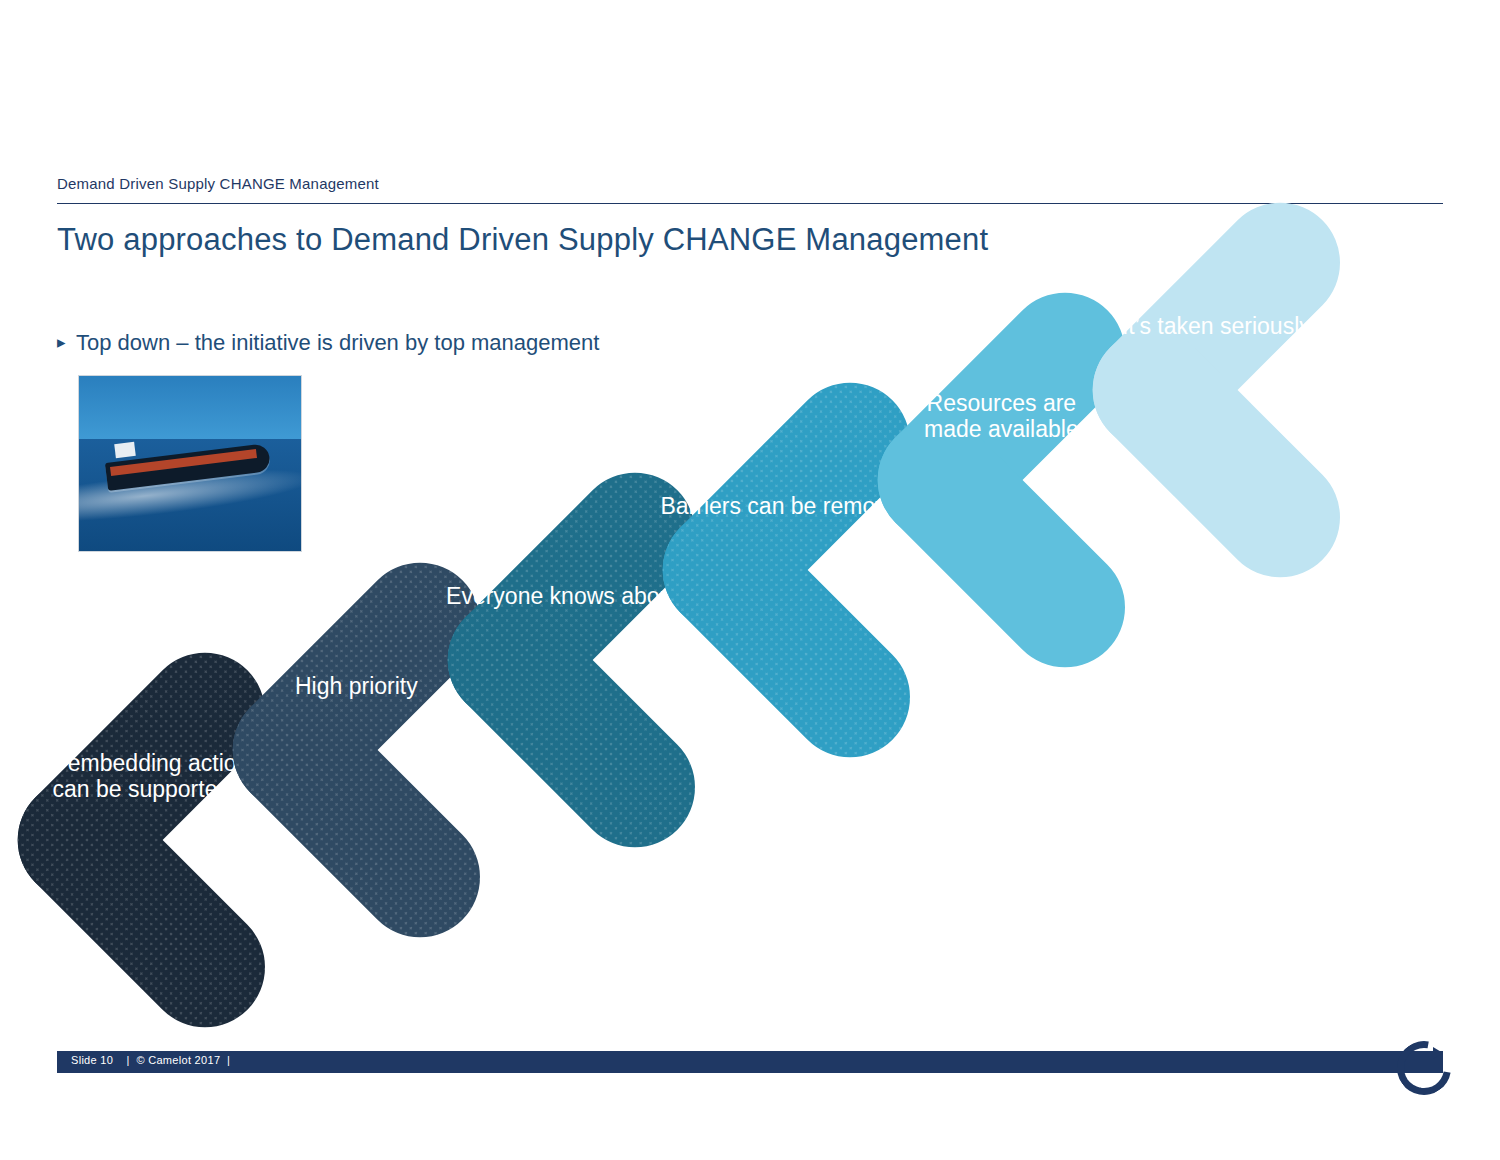Demand Driven Supply CHANGE Management
Two approaches to Demand Driven Supply CHANGE Management
▸Top down – the initiative is driven by top management
Key embedding actions
can be supported
High priority
Everyone knows about it
Barriers can be removed
Resources are
made available
It’s taken seriously
Slide 10 | © Camelot 2017 |